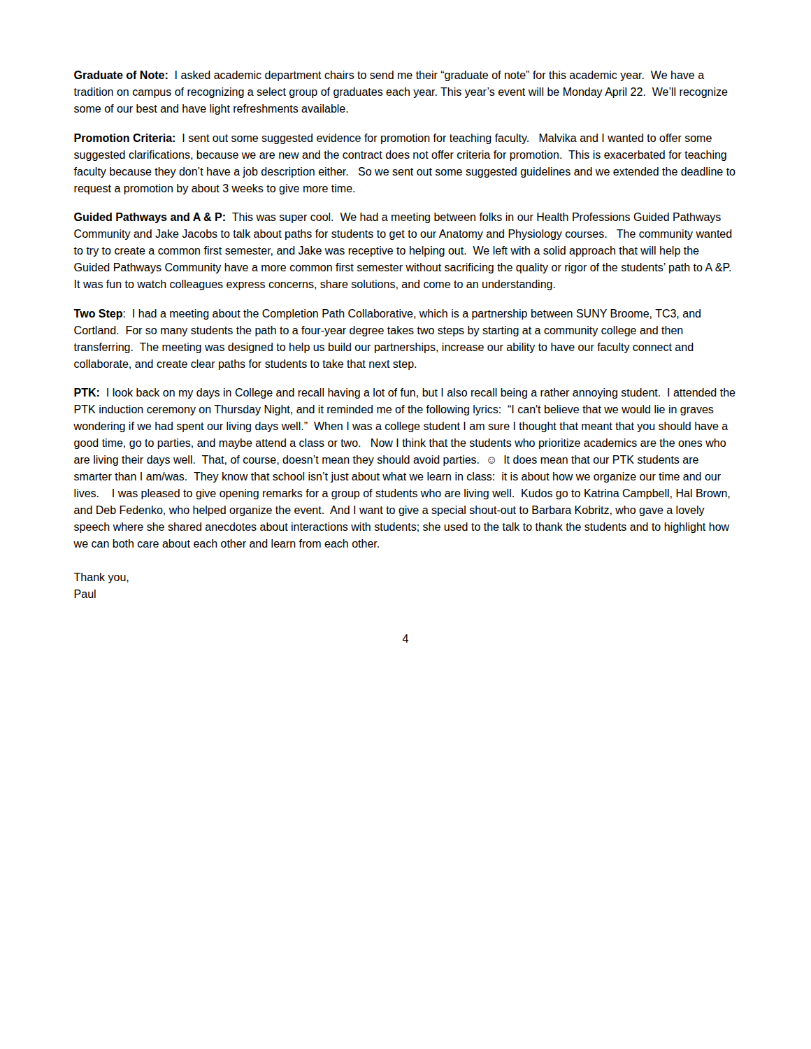Graduate of Note: I asked academic department chairs to send me their “graduate of note” for this academic year. We have a tradition on campus of recognizing a select group of graduates each year. This year’s event will be Monday April 22. We’ll recognize some of our best and have light refreshments available.
Promotion Criteria: I sent out some suggested evidence for promotion for teaching faculty. Malvika and I wanted to offer some suggested clarifications, because we are new and the contract does not offer criteria for promotion. This is exacerbated for teaching faculty because they don’t have a job description either. So we sent out some suggested guidelines and we extended the deadline to request a promotion by about 3 weeks to give more time.
Guided Pathways and A & P: This was super cool. We had a meeting between folks in our Health Professions Guided Pathways Community and Jake Jacobs to talk about paths for students to get to our Anatomy and Physiology courses. The community wanted to try to create a common first semester, and Jake was receptive to helping out. We left with a solid approach that will help the Guided Pathways Community have a more common first semester without sacrificing the quality or rigor of the students’ path to A &P. It was fun to watch colleagues express concerns, share solutions, and come to an understanding.
Two Step: I had a meeting about the Completion Path Collaborative, which is a partnership between SUNY Broome, TC3, and Cortland. For so many students the path to a four-year degree takes two steps by starting at a community college and then transferring. The meeting was designed to help us build our partnerships, increase our ability to have our faculty connect and collaborate, and create clear paths for students to take that next step.
PTK: I look back on my days in College and recall having a lot of fun, but I also recall being a rather annoying student. I attended the PTK induction ceremony on Thursday Night, and it reminded me of the following lyrics: “I can't believe that we would lie in graves wondering if we had spent our living days well.” When I was a college student I am sure I thought that meant that you should have a good time, go to parties, and maybe attend a class or two. Now I think that the students who prioritize academics are the ones who are living their days well. That, of course, doesn’t mean they should avoid parties. ☺ It does mean that our PTK students are smarter than I am/was. They know that school isn’t just about what we learn in class: it is about how we organize our time and our lives. I was pleased to give opening remarks for a group of students who are living well. Kudos go to Katrina Campbell, Hal Brown, and Deb Fedenko, who helped organize the event. And I want to give a special shout-out to Barbara Kobritz, who gave a lovely speech where she shared anecdotes about interactions with students; she used to the talk to thank the students and to highlight how we can both care about each other and learn from each other.
Thank you,
Paul
4